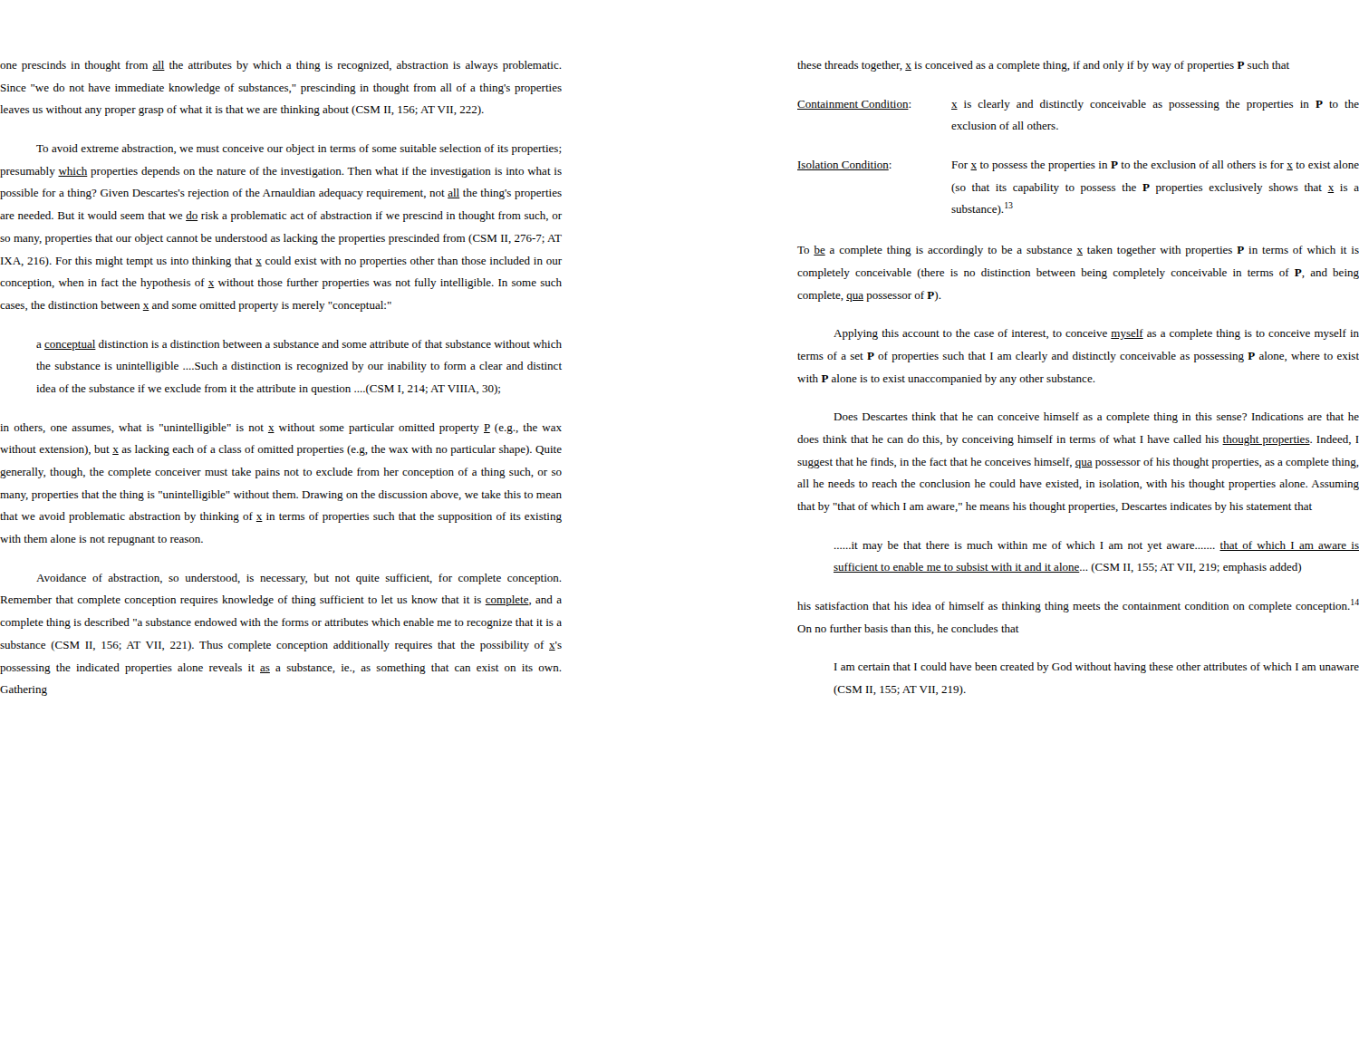one prescinds in thought from all the attributes by which a thing is recognized, abstraction is always problematic. Since "we do not have immediate knowledge of substances," prescinding in thought from all of a thing's properties leaves us without any proper grasp of what it is that we are thinking about (CSM II, 156; AT VII, 222).
To avoid extreme abstraction, we must conceive our object in terms of some suitable selection of its properties; presumably which properties depends on the nature of the investigation. Then what if the investigation is into what is possible for a thing? Given Descartes's rejection of the Arnauldian adequacy requirement, not all the thing's properties are needed. But it would seem that we do risk a problematic act of abstraction if we prescind in thought from such, or so many, properties that our object cannot be understood as lacking the properties prescinded from (CSM II, 276-7; AT IXA, 216). For this might tempt us into thinking that x could exist with no properties other than those included in our conception, when in fact the hypothesis of x without those further properties was not fully intelligible. In some such cases, the distinction between x and some omitted property is merely "conceptual:"
a conceptual distinction is a distinction between a substance and some attribute of that substance without which the substance is unintelligible ....Such a distinction is recognized by our inability to form a clear and distinct idea of the substance if we exclude from it the attribute in question ....(CSM I, 214; AT VIIIA, 30);
in others, one assumes, what is "unintelligible" is not x without some particular omitted property P (e.g., the wax without extension), but x as lacking each of a class of omitted properties (e.g, the wax with no particular shape). Quite generally, though, the complete conceiver must take pains not to exclude from her conception of a thing such, or so many, properties that the thing is "unintelligible" without them. Drawing on the discussion above, we take this to mean that we avoid problematic abstraction by thinking of x in terms of properties such that the supposition of its existing with them alone is not repugnant to reason.
Avoidance of abstraction, so understood, is necessary, but not quite sufficient, for complete conception. Remember that complete conception requires knowledge of thing sufficient to let us know that it is complete, and a complete thing is described "a substance endowed with the forms or attributes which enable me to recognize that it is a substance (CSM II, 156; AT VII, 221). Thus complete conception additionally requires that the possibility of x's possessing the indicated properties alone reveals it as a substance, ie., as something that can exist on its own. Gathering
these threads together, x is conceived as a complete thing, if and only if by way of properties P such that
Containment Condition:
x is clearly and distinctly conceivable as possessing the properties in P to the exclusion of all others.
Isolation Condition:
For x to possess the properties in P to the exclusion of all others is for x to exist alone (so that its capability to possess the P properties exclusively shows that x is a substance).13
To be a complete thing is accordingly to be a substance x taken together with properties P in terms of which it is completely conceivable (there is no distinction between being completely conceivable in terms of P, and being complete, qua possessor of P).
Applying this account to the case of interest, to conceive myself as a complete thing is to conceive myself in terms of a set P of properties such that I am clearly and distinctly conceivable as possessing P alone, where to exist with P alone is to exist unaccompanied by any other substance.
Does Descartes think that he can conceive himself as a complete thing in this sense? Indications are that he does think that he can do this, by conceiving himself in terms of what I have called his thought properties. Indeed, I suggest that he finds, in the fact that he conceives himself, qua possessor of his thought properties, as a complete thing, all he needs to reach the conclusion he could have existed, in isolation, with his thought properties alone. Assuming that by "that of which I am aware," he means his thought properties, Descartes indicates by his statement that
......it may be that there is much within me of which I am not yet aware....... that of which I am aware is sufficient to enable me to subsist with it and it alone... (CSM II, 155; AT VII, 219; emphasis added)
his satisfaction that his idea of himself as thinking thing meets the containment condition on complete conception.14 On no further basis than this, he concludes that
I am certain that I could have been created by God without having these other attributes of which I am unaware (CSM II, 155; AT VII, 219).